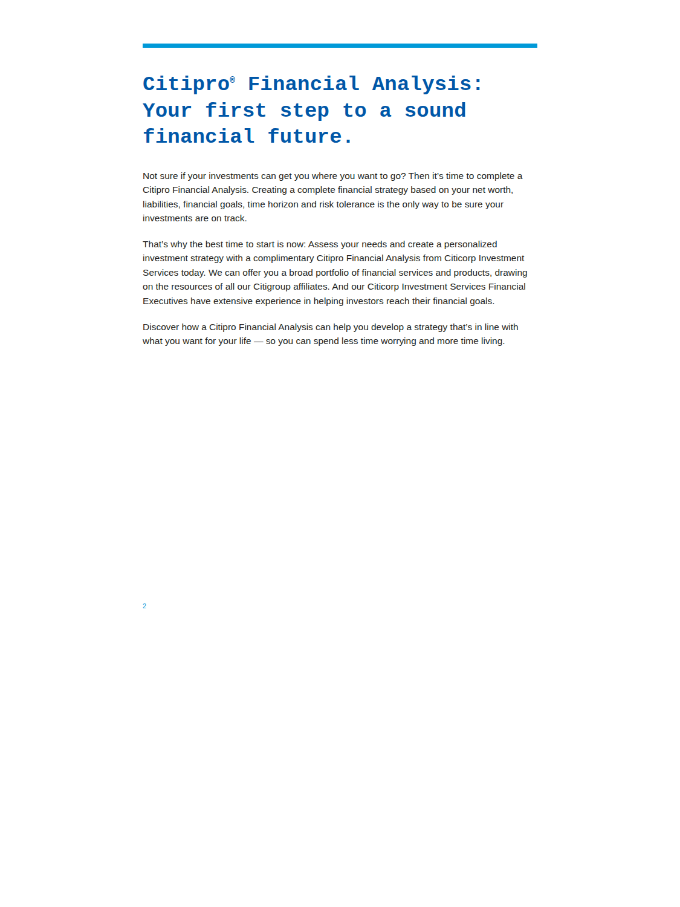Citipro® Financial Analysis: Your first step to a sound financial future.
Not sure if your investments can get you where you want to go? Then it’s time to complete a Citipro Financial Analysis. Creating a complete financial strategy based on your net worth, liabilities, financial goals, time horizon and risk tolerance is the only way to be sure your investments are on track.
That’s why the best time to start is now: Assess your needs and create a personalized investment strategy with a complimentary Citipro Financial Analysis from Citicorp Investment Services today. We can offer you a broad portfolio of financial services and products, drawing on the resources of all our Citigroup affiliates. And our Citicorp Investment Services Financial Executives have extensive experience in helping investors reach their financial goals.
Discover how a Citipro Financial Analysis can help you develop a strategy that’s in line with what you want for your life — so you can spend less time worrying and more time living.
2